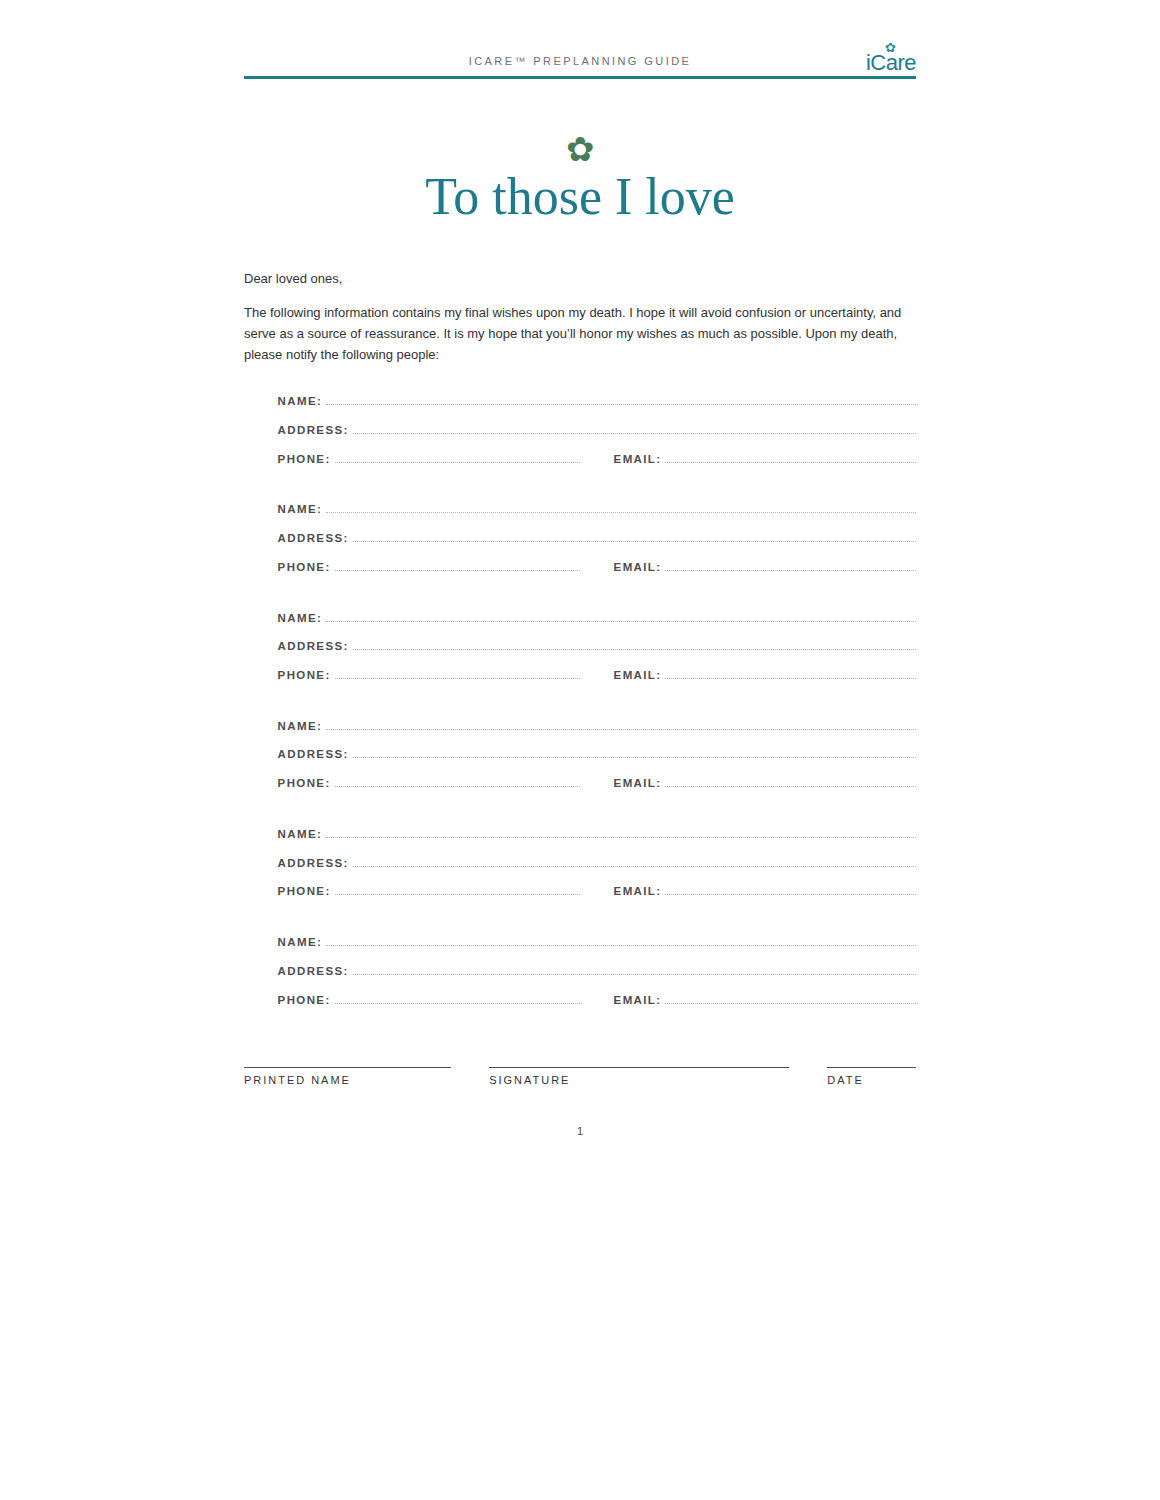iCare™ Preplanning Guide
✿ iCare
✿
To those I love
Dear loved ones,
The following information contains my final wishes upon my death. I hope it will avoid confusion or uncertainty, and serve as a source of reassurance. It is my hope that you’ll honor my wishes as much as possible. Upon my death, please notify the following people:
Name:
Address:
Phone:
Email:
Name:
Address:
Phone:
Email:
Name:
Address:
Phone:
Email:
Name:
Address:
Phone:
Email:
Name:
Address:
Phone:
Email:
Name:
Address:
Phone:
Email:
Printed Name
Signature
Date
1